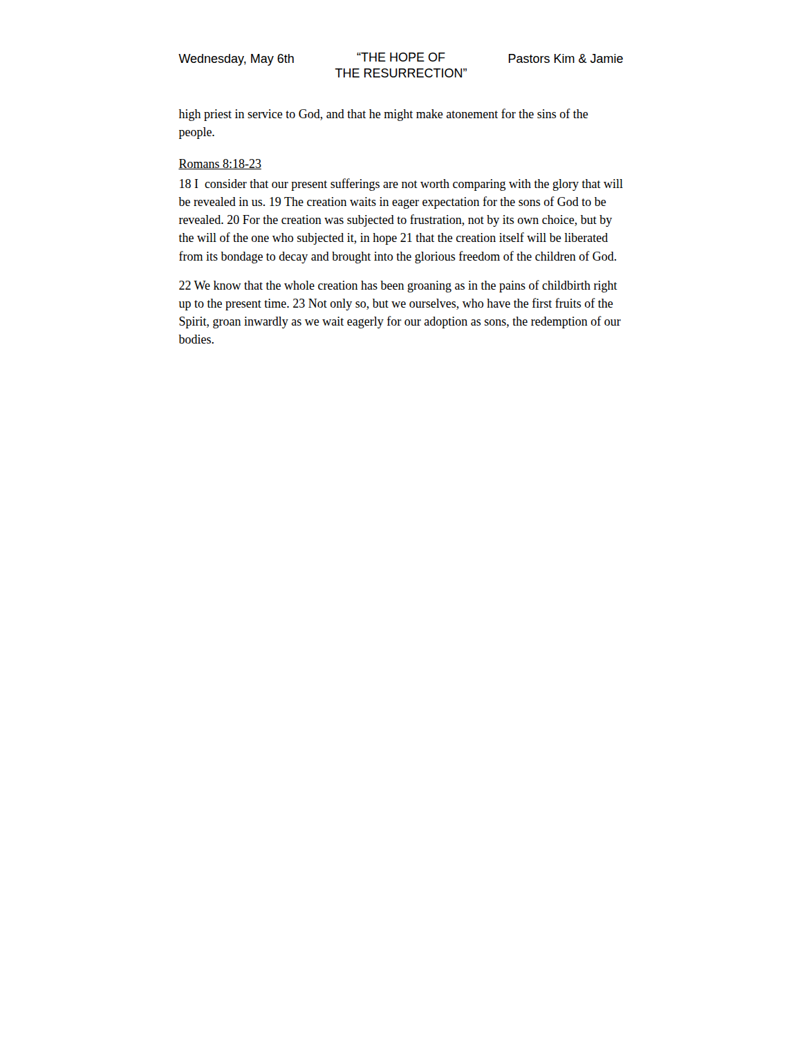Wednesday, May 6th
“THE HOPE OF
THE RESURRECTION”
Pastors Kim & Jamie
high priest in service to God, and that he might make atonement for the sins of the people.
Romans 8:18-23
18 I consider that our present sufferings are not worth comparing with the glory that will be revealed in us. 19 The creation waits in eager expectation for the sons of God to be revealed. 20 For the creation was subjected to frustration, not by its own choice, but by the will of the one who subjected it, in hope 21 that the creation itself will be liberated from its bondage to decay and brought into the glorious freedom of the children of God.
22 We know that the whole creation has been groaning as in the pains of childbirth right up to the present time. 23 Not only so, but we ourselves, who have the first fruits of the Spirit, groan inwardly as we wait eagerly for our adoption as sons, the redemption of our bodies.